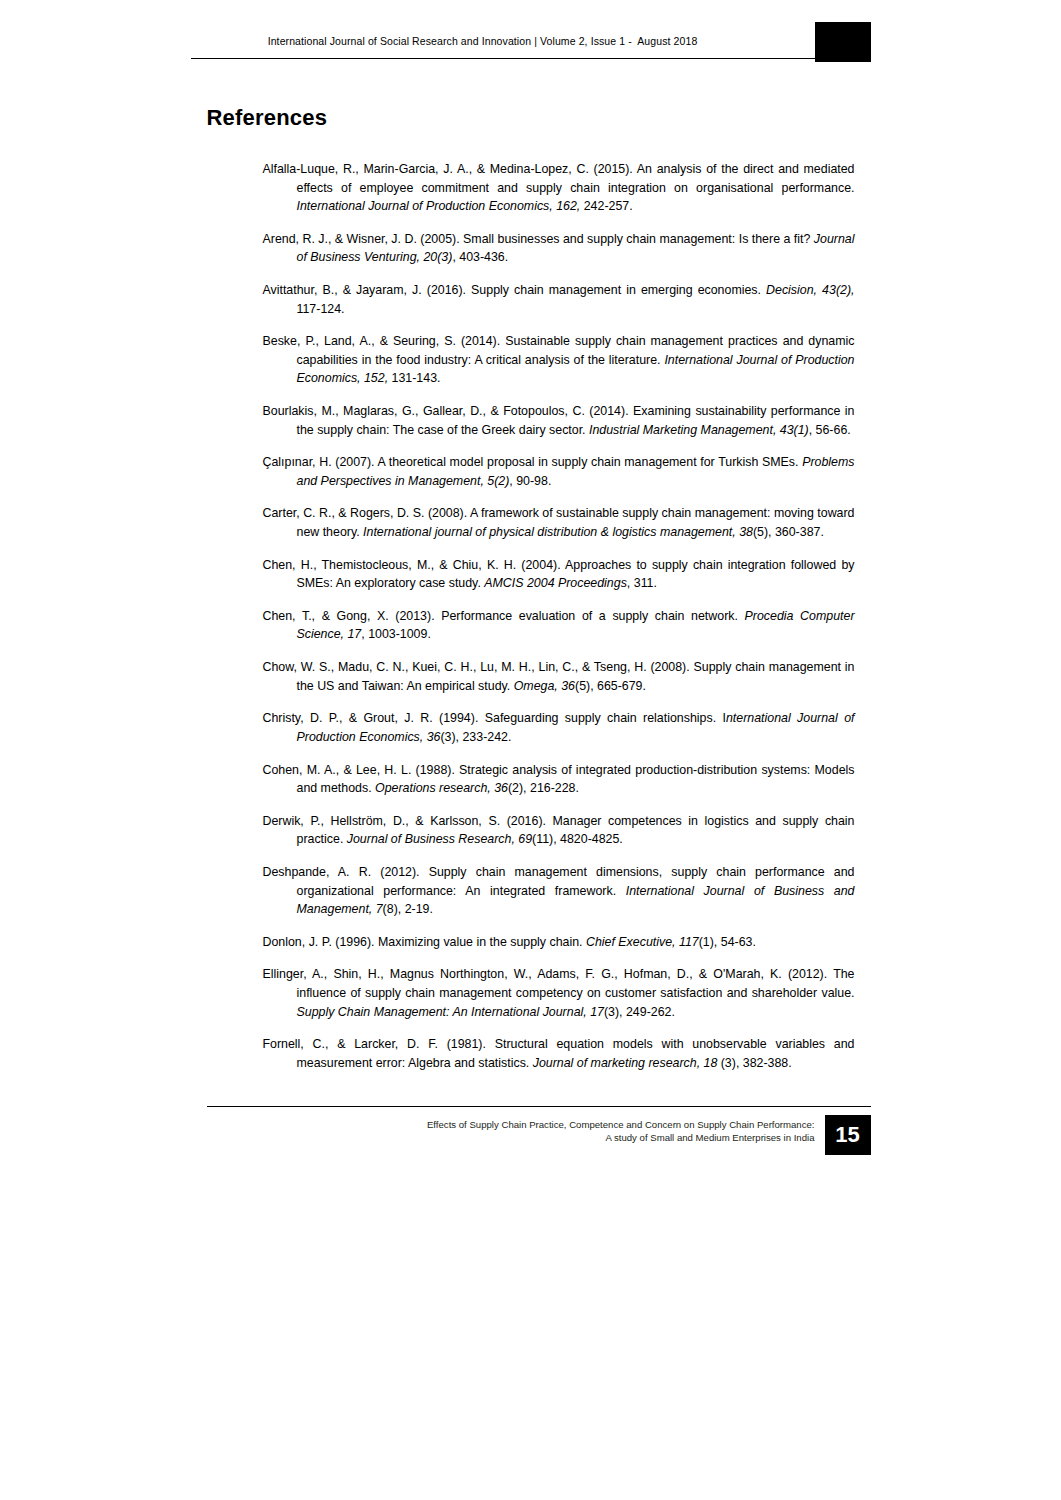International Journal of Social Research and Innovation | Volume 2, Issue 1 - August 2018
References
Alfalla-Luque, R., Marin-Garcia, J. A., & Medina-Lopez, C. (2015). An analysis of the direct and mediated effects of employee commitment and supply chain integration on organisational performance. International Journal of Production Economics, 162, 242-257.
Arend, R. J., & Wisner, J. D. (2005). Small businesses and supply chain management: Is there a fit? Journal of Business Venturing, 20(3), 403-436.
Avittathur, B., & Jayaram, J. (2016). Supply chain management in emerging economies. Decision, 43(2), 117-124.
Beske, P., Land, A., & Seuring, S. (2014). Sustainable supply chain management practices and dynamic capabilities in the food industry: A critical analysis of the literature. International Journal of Production Economics, 152, 131-143.
Bourlakis, M., Maglaras, G., Gallear, D., & Fotopoulos, C. (2014). Examining sustainability performance in the supply chain: The case of the Greek dairy sector. Industrial Marketing Management, 43(1), 56-66.
Çalıpınar, H. (2007). A theoretical model proposal in supply chain management for Turkish SMEs. Problems and Perspectives in Management, 5(2), 90-98.
Carter, C. R., & Rogers, D. S. (2008). A framework of sustainable supply chain management: moving toward new theory. International journal of physical distribution & logistics management, 38(5), 360-387.
Chen, H., Themistocleous, M., & Chiu, K. H. (2004). Approaches to supply chain integration followed by SMEs: An exploratory case study. AMCIS 2004 Proceedings, 311.
Chen, T., & Gong, X. (2013). Performance evaluation of a supply chain network. Procedia Computer Science, 17, 1003-1009.
Chow, W. S., Madu, C. N., Kuei, C. H., Lu, M. H., Lin, C., & Tseng, H. (2008). Supply chain management in the US and Taiwan: An empirical study. Omega, 36(5), 665-679.
Christy, D. P., & Grout, J. R. (1994). Safeguarding supply chain relationships. International Journal of Production Economics, 36(3), 233-242.
Cohen, M. A., & Lee, H. L. (1988). Strategic analysis of integrated production-distribution systems: Models and methods. Operations research, 36(2), 216-228.
Derwik, P., Hellström, D., & Karlsson, S. (2016). Manager competences in logistics and supply chain practice. Journal of Business Research, 69(11), 4820-4825.
Deshpande, A. R. (2012). Supply chain management dimensions, supply chain performance and organizational performance: An integrated framework. International Journal of Business and Management, 7(8), 2-19.
Donlon, J. P. (1996). Maximizing value in the supply chain. Chief Executive, 117(1), 54-63.
Ellinger, A., Shin, H., Magnus Northington, W., Adams, F. G., Hofman, D., & O'Marah, K. (2012). The influence of supply chain management competency on customer satisfaction and shareholder value. Supply Chain Management: An International Journal, 17(3), 249-262.
Fornell, C., & Larcker, D. F. (1981). Structural equation models with unobservable variables and measurement error: Algebra and statistics. Journal of marketing research, 18 (3), 382-388.
Effects of Supply Chain Practice, Competence and Concern on Supply Chain Performance:
A study of Small and Medium Enterprises in India
15